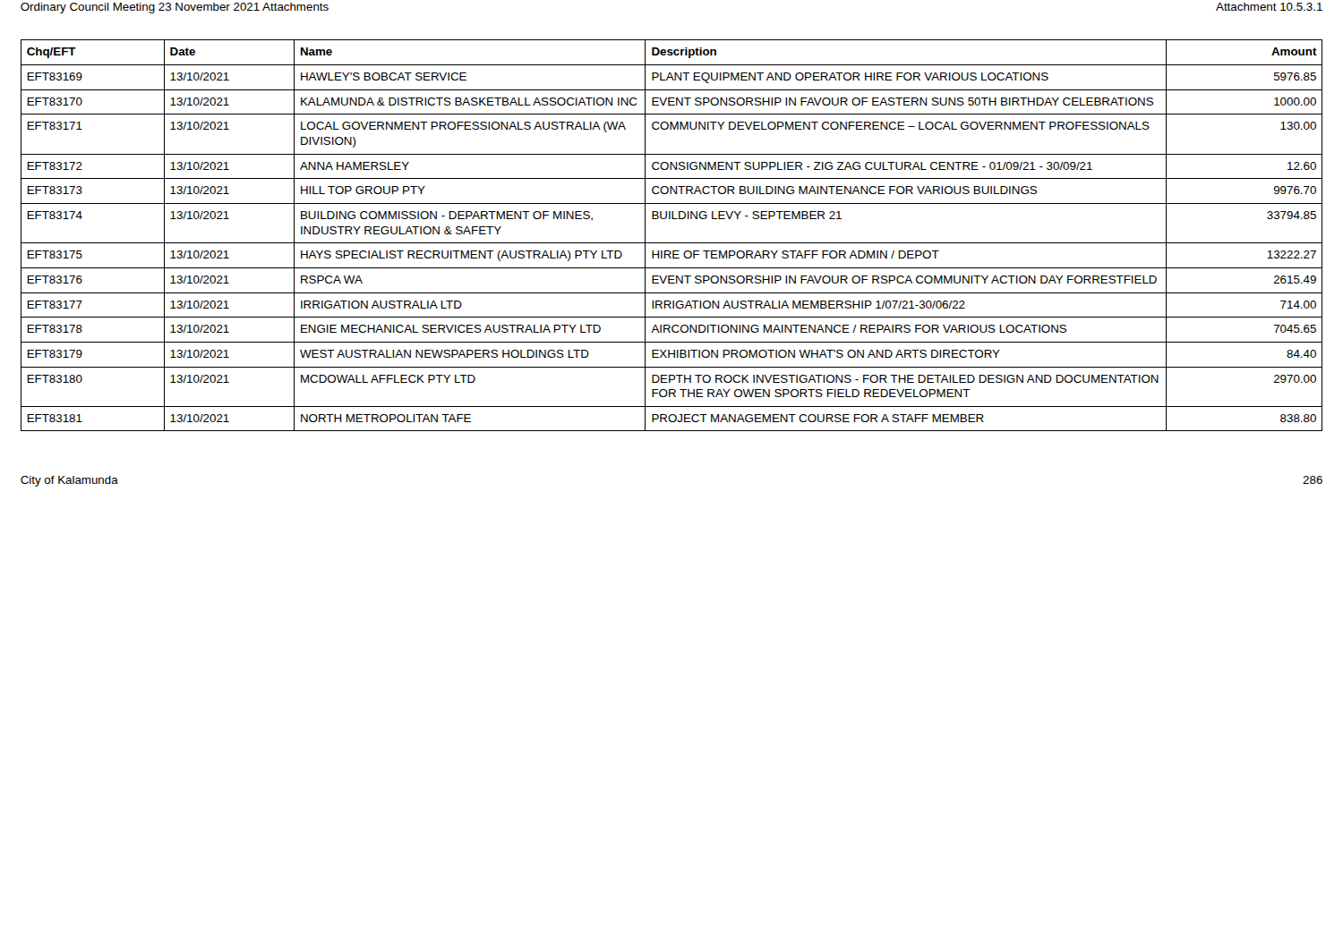Ordinary Council Meeting 23 November 2021 Attachments
Attachment 10.5.3.1
Schedule of accounts paid – October 2021
| Chq/EFT | Date | Name | Description | Amount |
| --- | --- | --- | --- | --- |
| EFT83169 | 13/10/2021 | HAWLEY'S BOBCAT SERVICE | PLANT EQUIPMENT AND OPERATOR HIRE FOR VARIOUS LOCATIONS | 5976.85 |
| EFT83170 | 13/10/2021 | KALAMUNDA & DISTRICTS BASKETBALL ASSOCIATION INC | EVENT SPONSORSHIP IN FAVOUR OF EASTERN SUNS 50TH BIRTHDAY CELEBRATIONS | 1000.00 |
| EFT83171 | 13/10/2021 | LOCAL GOVERNMENT PROFESSIONALS AUSTRALIA (WA DIVISION) | COMMUNITY DEVELOPMENT CONFERENCE – LOCAL GOVERNMENT PROFESSIONALS | 130.00 |
| EFT83172 | 13/10/2021 | ANNA HAMERSLEY | CONSIGNMENT SUPPLIER - ZIG ZAG CULTURAL CENTRE - 01/09/21 - 30/09/21 | 12.60 |
| EFT83173 | 13/10/2021 | HILL TOP GROUP PTY | CONTRACTOR BUILDING MAINTENANCE FOR VARIOUS BUILDINGS | 9976.70 |
| EFT83174 | 13/10/2021 | BUILDING COMMISSION - DEPARTMENT OF MINES, INDUSTRY REGULATION & SAFETY | BUILDING LEVY - SEPTEMBER 21 | 33794.85 |
| EFT83175 | 13/10/2021 | HAYS SPECIALIST RECRUITMENT (AUSTRALIA) PTY LTD | HIRE OF TEMPORARY STAFF FOR ADMIN / DEPOT | 13222.27 |
| EFT83176 | 13/10/2021 | RSPCA WA | EVENT SPONSORSHIP IN FAVOUR OF RSPCA COMMUNITY ACTION DAY FORRESTFIELD | 2615.49 |
| EFT83177 | 13/10/2021 | IRRIGATION AUSTRALIA LTD | IRRIGATION AUSTRALIA MEMBERSHIP 1/07/21-30/06/22 | 714.00 |
| EFT83178 | 13/10/2021 | ENGIE MECHANICAL SERVICES AUSTRALIA PTY LTD | AIRCONDITIONING MAINTENANCE / REPAIRS FOR VARIOUS LOCATIONS | 7045.65 |
| EFT83179 | 13/10/2021 | WEST AUSTRALIAN NEWSPAPERS HOLDINGS LTD | EXHIBITION PROMOTION WHAT'S ON AND ARTS DIRECTORY | 84.40 |
| EFT83180 | 13/10/2021 | MCDOWALL AFFLECK PTY LTD | DEPTH TO ROCK INVESTIGATIONS - FOR THE DETAILED DESIGN AND DOCUMENTATION FOR THE RAY OWEN SPORTS FIELD REDEVELOPMENT | 2970.00 |
| EFT83181 | 13/10/2021 | NORTH METROPOLITAN TAFE | PROJECT MANAGEMENT COURSE FOR A STAFF MEMBER | 838.80 |
City of Kalamunda
286